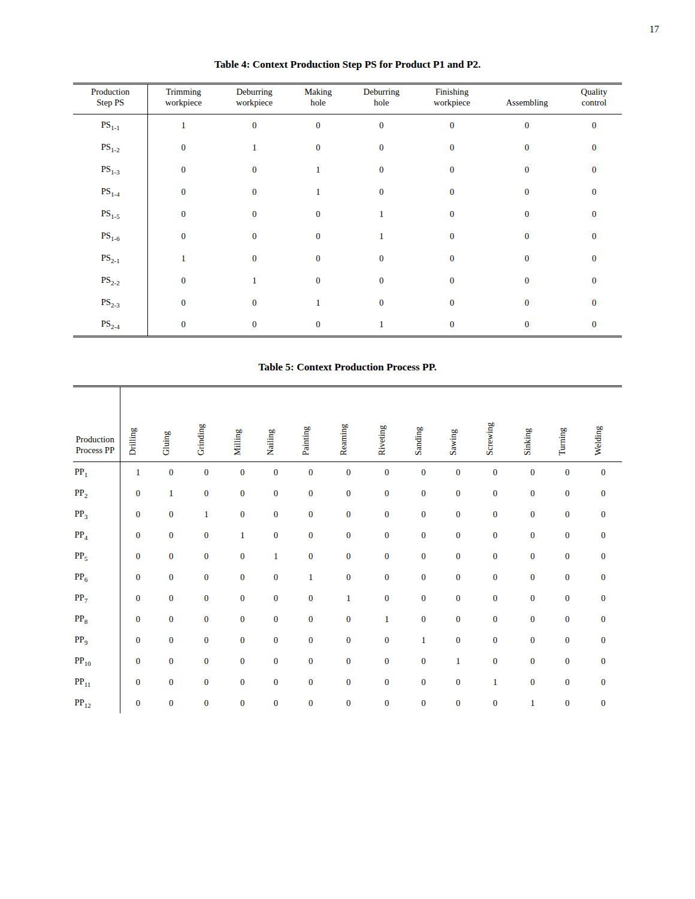17
Table 4: Context Production Step PS for Product P1 and P2.
| Production Step PS | Trimming workpiece | Deburring workpiece | Making hole | Deburring hole | Finishing workpiece | Assembling | Quality control |
| --- | --- | --- | --- | --- | --- | --- | --- |
| PS 1-1 | 1 | 0 | 0 | 0 | 0 | 0 | 0 |
| PS 1-2 | 0 | 1 | 0 | 0 | 0 | 0 | 0 |
| PS 1-3 | 0 | 0 | 1 | 0 | 0 | 0 | 0 |
| PS 1-4 | 0 | 0 | 1 | 0 | 0 | 0 | 0 |
| PS 1-5 | 0 | 0 | 0 | 1 | 0 | 0 | 0 |
| PS 1-6 | 0 | 0 | 0 | 1 | 0 | 0 | 0 |
| PS 2-1 | 1 | 0 | 0 | 0 | 0 | 0 | 0 |
| PS 2-2 | 0 | 1 | 0 | 0 | 0 | 0 | 0 |
| PS 2-3 | 0 | 0 | 1 | 0 | 0 | 0 | 0 |
| PS 2-4 | 0 | 0 | 0 | 1 | 0 | 0 | 0 |
Table 5: Context Production Process PP.
| Production Process PP | Drilling | Gluing | Grinding | Milling | Nailing | Painting | Reaming | Riveting | Sanding | Sawing | Screwing | Sinking | Turning | Welding |
| --- | --- | --- | --- | --- | --- | --- | --- | --- | --- | --- | --- | --- | --- | --- |
| PP 1 | 1 | 0 | 0 | 0 | 0 | 0 | 0 | 0 | 0 | 0 | 0 | 0 | 0 | 0 |
| PP 2 | 0 | 1 | 0 | 0 | 0 | 0 | 0 | 0 | 0 | 0 | 0 | 0 | 0 | 0 |
| PP 3 | 0 | 0 | 1 | 0 | 0 | 0 | 0 | 0 | 0 | 0 | 0 | 0 | 0 | 0 |
| PP 4 | 0 | 0 | 0 | 1 | 0 | 0 | 0 | 0 | 0 | 0 | 0 | 0 | 0 | 0 |
| PP 5 | 0 | 0 | 0 | 0 | 1 | 0 | 0 | 0 | 0 | 0 | 0 | 0 | 0 | 0 |
| PP 6 | 0 | 0 | 0 | 0 | 0 | 1 | 0 | 0 | 0 | 0 | 0 | 0 | 0 | 0 |
| PP 7 | 0 | 0 | 0 | 0 | 0 | 0 | 1 | 0 | 0 | 0 | 0 | 0 | 0 | 0 |
| PP 8 | 0 | 0 | 0 | 0 | 0 | 0 | 0 | 1 | 0 | 0 | 0 | 0 | 0 | 0 |
| PP 9 | 0 | 0 | 0 | 0 | 0 | 0 | 0 | 0 | 1 | 0 | 0 | 0 | 0 | 0 |
| PP 10 | 0 | 0 | 0 | 0 | 0 | 0 | 0 | 0 | 0 | 1 | 0 | 0 | 0 | 0 |
| PP 11 | 0 | 0 | 0 | 0 | 0 | 0 | 0 | 0 | 0 | 0 | 1 | 0 | 0 | 0 |
| PP 12 | 0 | 0 | 0 | 0 | 0 | 0 | 0 | 0 | 0 | 0 | 0 | 1 | 0 | 0 |